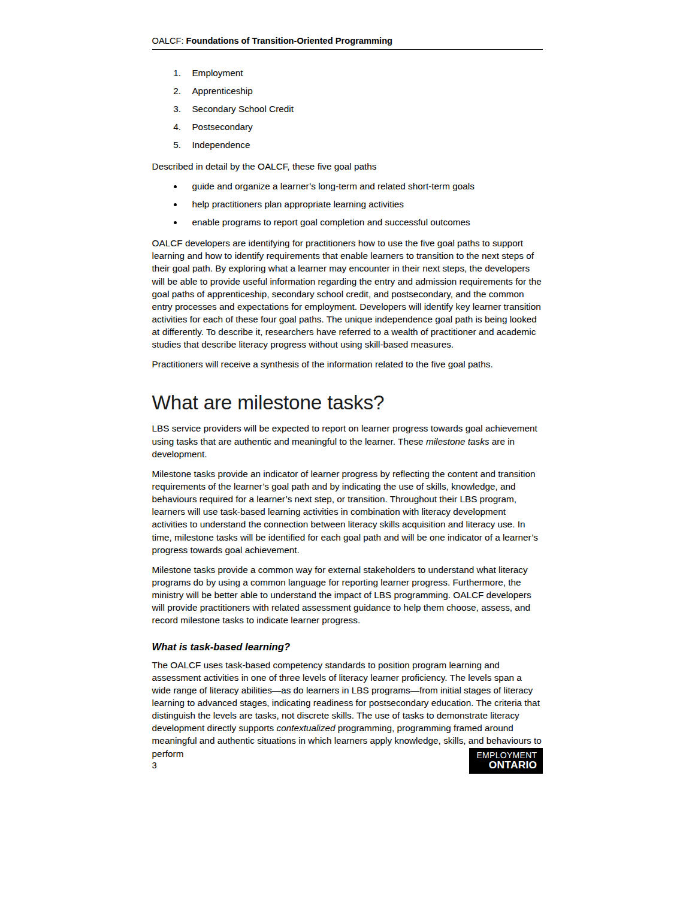OALCF: Foundations of Transition-Oriented Programming
Employment
Apprenticeship
Secondary School Credit
Postsecondary
Independence
Described in detail by the OALCF, these five goal paths
guide and organize a learner’s long-term and related short-term goals
help practitioners plan appropriate learning activities
enable programs to report goal completion and successful outcomes
OALCF developers are identifying for practitioners how to use the five goal paths to support learning and how to identify requirements that enable learners to transition to the next steps of their goal path. By exploring what a learner may encounter in their next steps, the developers will be able to provide useful information regarding the entry and admission requirements for the goal paths of apprenticeship, secondary school credit, and postsecondary, and the common entry processes and expectations for employment. Developers will identify key learner transition activities for each of these four goal paths. The unique independence goal path is being looked at differently. To describe it, researchers have referred to a wealth of practitioner and academic studies that describe literacy progress without using skill-based measures.
Practitioners will receive a synthesis of the information related to the five goal paths.
What are milestone tasks?
LBS service providers will be expected to report on learner progress towards goal achievement using tasks that are authentic and meaningful to the learner. These milestone tasks are in development.
Milestone tasks provide an indicator of learner progress by reflecting the content and transition requirements of the learner’s goal path and by indicating the use of skills, knowledge, and behaviours required for a learner’s next step, or transition. Throughout their LBS program, learners will use task-based learning activities in combination with literacy development activities to understand the connection between literacy skills acquisition and literacy use. In time, milestone tasks will be identified for each goal path and will be one indicator of a learner’s progress towards goal achievement.
Milestone tasks provide a common way for external stakeholders to understand what literacy programs do by using a common language for reporting learner progress. Furthermore, the ministry will be better able to understand the impact of LBS programming. OALCF developers will provide practitioners with related assessment guidance to help them choose, assess, and record milestone tasks to indicate learner progress.
What is task-based learning?
The OALCF uses task-based competency standards to position program learning and assessment activities in one of three levels of literacy learner proficiency. The levels span a wide range of literacy abilities—as do learners in LBS programs—from initial stages of literacy learning to advanced stages, indicating readiness for postsecondary education. The criteria that distinguish the levels are tasks, not discrete skills. The use of tasks to demonstrate literacy development directly supports contextualized programming, programming framed around meaningful and authentic situations in which learners apply knowledge, skills, and behaviours to perform
3
EMPLOYMENT ONTARIO